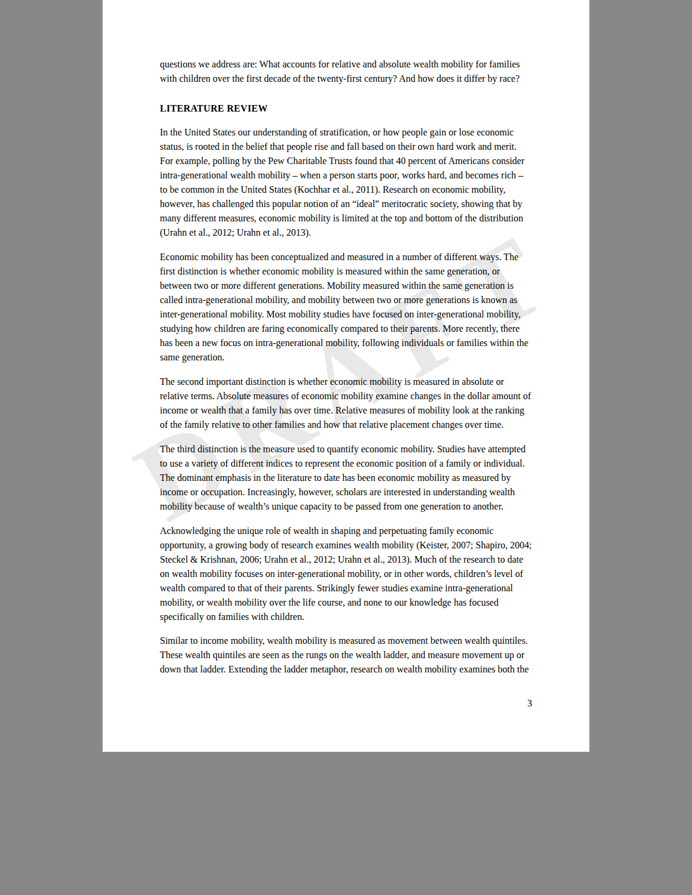DRAFT
questions we address are: What accounts for relative and absolute wealth mobility for families with children over the first decade of the twenty-first century? And how does it differ by race?
LITERATURE REVIEW
In the United States our understanding of stratification, or how people gain or lose economic status, is rooted in the belief that people rise and fall based on their own hard work and merit. For example, polling by the Pew Charitable Trusts found that 40 percent of Americans consider intra-generational wealth mobility – when a person starts poor, works hard, and becomes rich – to be common in the United States (Kochhar et al., 2011). Research on economic mobility, however, has challenged this popular notion of an “ideal” meritocratic society, showing that by many different measures, economic mobility is limited at the top and bottom of the distribution (Urahn et al., 2012; Urahn et al., 2013).
Economic mobility has been conceptualized and measured in a number of different ways. The first distinction is whether economic mobility is measured within the same generation, or between two or more different generations. Mobility measured within the same generation is called intra-generational mobility, and mobility between two or more generations is known as inter-generational mobility. Most mobility studies have focused on inter-generational mobility, studying how children are faring economically compared to their parents. More recently, there has been a new focus on intra-generational mobility, following individuals or families within the same generation.
The second important distinction is whether economic mobility is measured in absolute or relative terms. Absolute measures of economic mobility examine changes in the dollar amount of income or wealth that a family has over time. Relative measures of mobility look at the ranking of the family relative to other families and how that relative placement changes over time.
The third distinction is the measure used to quantify economic mobility. Studies have attempted to use a variety of different indices to represent the economic position of a family or individual. The dominant emphasis in the literature to date has been economic mobility as measured by income or occupation. Increasingly, however, scholars are interested in understanding wealth mobility because of wealth’s unique capacity to be passed from one generation to another.
Acknowledging the unique role of wealth in shaping and perpetuating family economic opportunity, a growing body of research examines wealth mobility (Keister, 2007; Shapiro, 2004; Steckel & Krishnan, 2006; Urahn et al., 2012; Urahn et al., 2013). Much of the research to date on wealth mobility focuses on inter-generational mobility, or in other words, children’s level of wealth compared to that of their parents. Strikingly fewer studies examine intra-generational mobility, or wealth mobility over the life course, and none to our knowledge has focused specifically on families with children.
Similar to income mobility, wealth mobility is measured as movement between wealth quintiles. These wealth quintiles are seen as the rungs on the wealth ladder, and measure movement up or down that ladder. Extending the ladder metaphor, research on wealth mobility examines both the
3